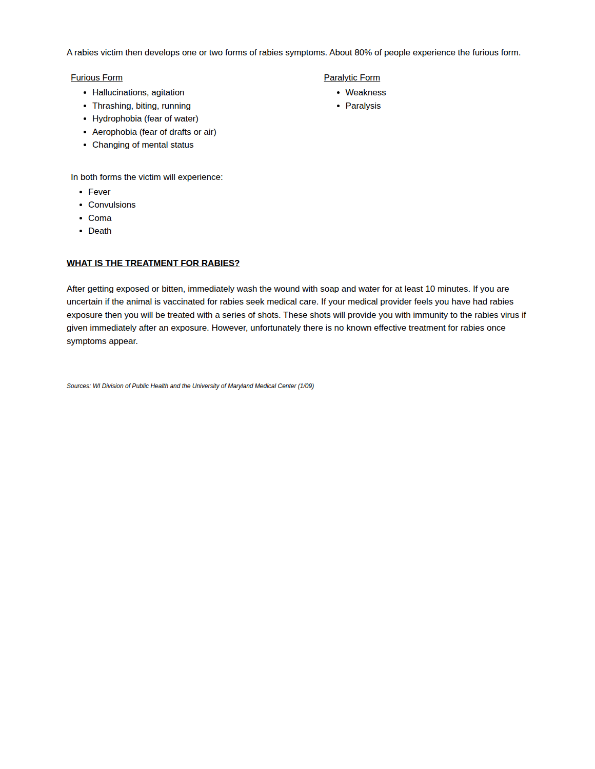A rabies victim then develops one or two forms of rabies symptoms. About 80% of people experience the furious form.
| Furious Form Hallucinations, agitation Thrashing, biting, running Hydrophobia (fear of water) Aerophobia (fear of drafts or air) Changing of mental status | Paralytic Form Weakness Paralysis |
In both forms the victim will experience:
Fever
Convulsions
Coma
Death
WHAT IS THE TREATMENT FOR RABIES?
After getting exposed or bitten, immediately wash the wound with soap and water for at least 10 minutes. If you are uncertain if the animal is vaccinated for rabies seek medical care. If your medical provider feels you have had rabies exposure then you will be treated with a series of shots. These shots will provide you with immunity to the rabies virus if given immediately after an exposure. However, unfortunately there is no known effective treatment for rabies once symptoms appear.
Sources: WI Division of Public Health and the University of Maryland Medical Center (1/09)